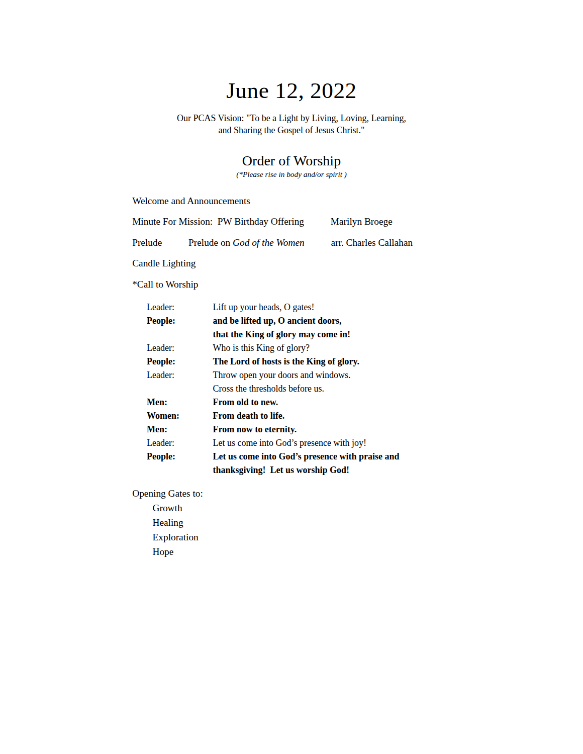June 12, 2022
Our PCAS Vision: "To be a Light by Living, Loving, Learning,
and Sharing the Gospel of Jesus Christ."
Order of Worship
(*Please rise in body and/or spirit )
Welcome and Announcements
Minute For Mission: PW Birthday Offering Marilyn Broege
Prelude Prelude on God of the Women arr. Charles Callahan
Candle Lighting
*Call to Worship
| Leader: | Lift up your heads, O gates! |
| People: | and be lifted up, O ancient doors, that the King of glory may come in! |
| Leader: | Who is this King of glory? |
| People: | The Lord of hosts is the King of glory. |
| Leader: | Throw open your doors and windows. Cross the thresholds before us. |
| Men: | From old to new. |
| Women: | From death to life. |
| Men: | From now to eternity. |
| Leader: | Let us come into God’s presence with joy! |
| People: | Let us come into God’s presence with praise and thanksgiving! Let us worship God! |
Opening Gates to:
Growth
Healing
Exploration
Hope